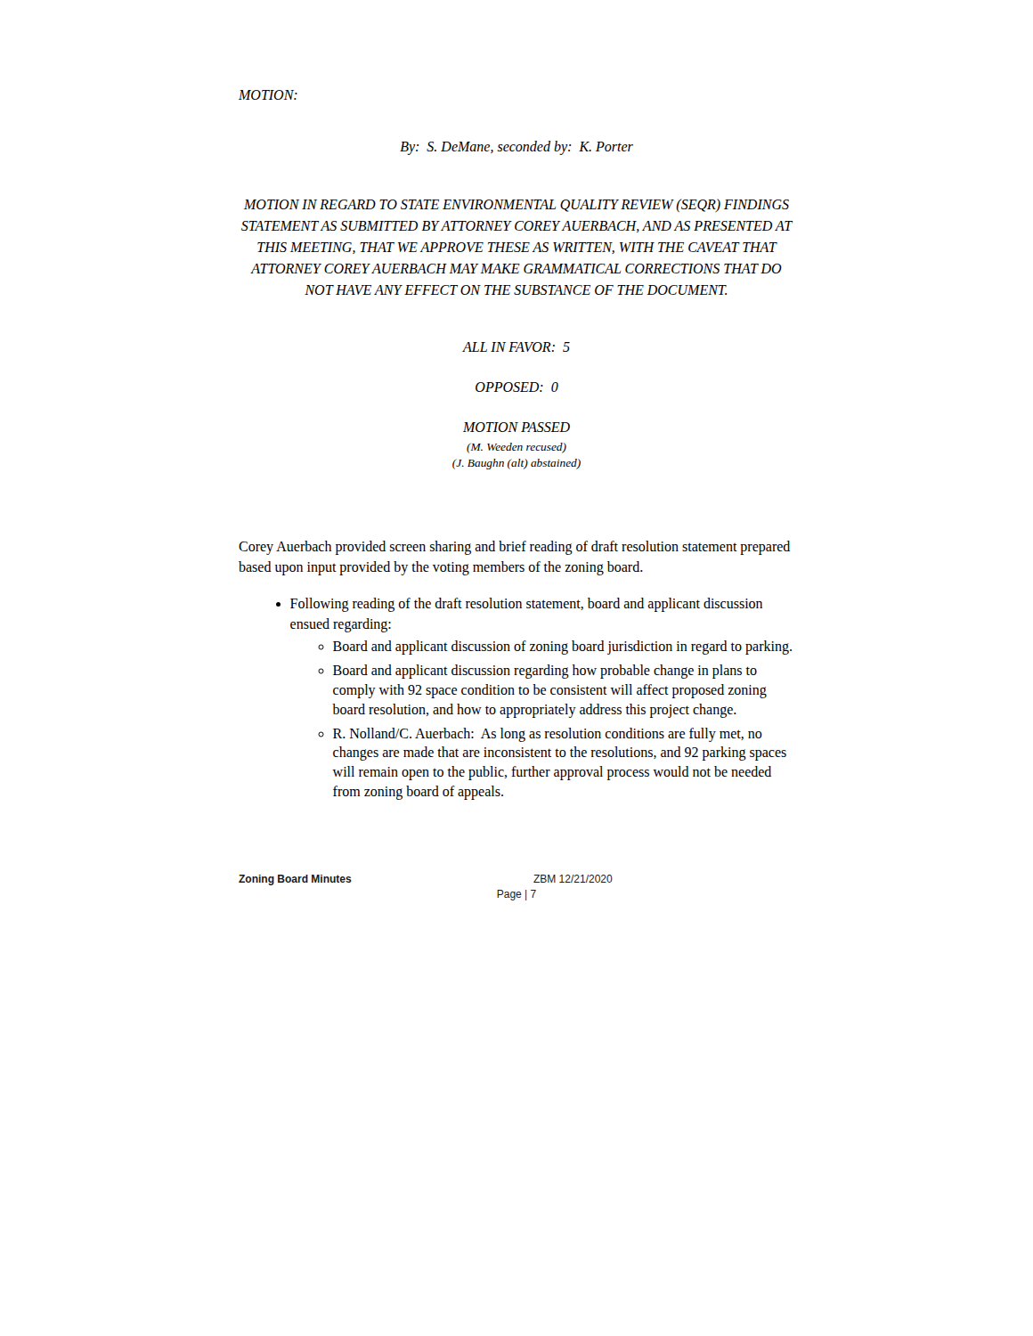MOTION:
By: S. DeMane, seconded by: K. Porter
MOTION IN REGARD TO STATE ENVIRONMENTAL QUALITY REVIEW (SEQR) FINDINGS STATEMENT AS SUBMITTED BY ATTORNEY COREY AUERBACH, AND AS PRESENTED AT THIS MEETING, THAT WE APPROVE THESE AS WRITTEN, WITH THE CAVEAT THAT ATTORNEY COREY AUERBACH MAY MAKE GRAMMATICAL CORRECTIONS THAT DO NOT HAVE ANY EFFECT ON THE SUBSTANCE OF THE DOCUMENT.
ALL IN FAVOR: 5
OPPOSED: 0
MOTION PASSED
(M. Weeden recused)
(J. Baughn (alt) abstained)
Corey Auerbach provided screen sharing and brief reading of draft resolution statement prepared based upon input provided by the voting members of the zoning board.
Following reading of the draft resolution statement, board and applicant discussion ensued regarding:
Board and applicant discussion of zoning board jurisdiction in regard to parking.
Board and applicant discussion regarding how probable change in plans to comply with 92 space condition to be consistent will affect proposed zoning board resolution, and how to appropriately address this project change.
R. Nolland/C. Auerbach: As long as resolution conditions are fully met, no changes are made that are inconsistent to the resolutions, and 92 parking spaces will remain open to the public, further approval process would not be needed from zoning board of appeals.
Zoning Board Minutes
ZBM 12/21/2020 Page | 7